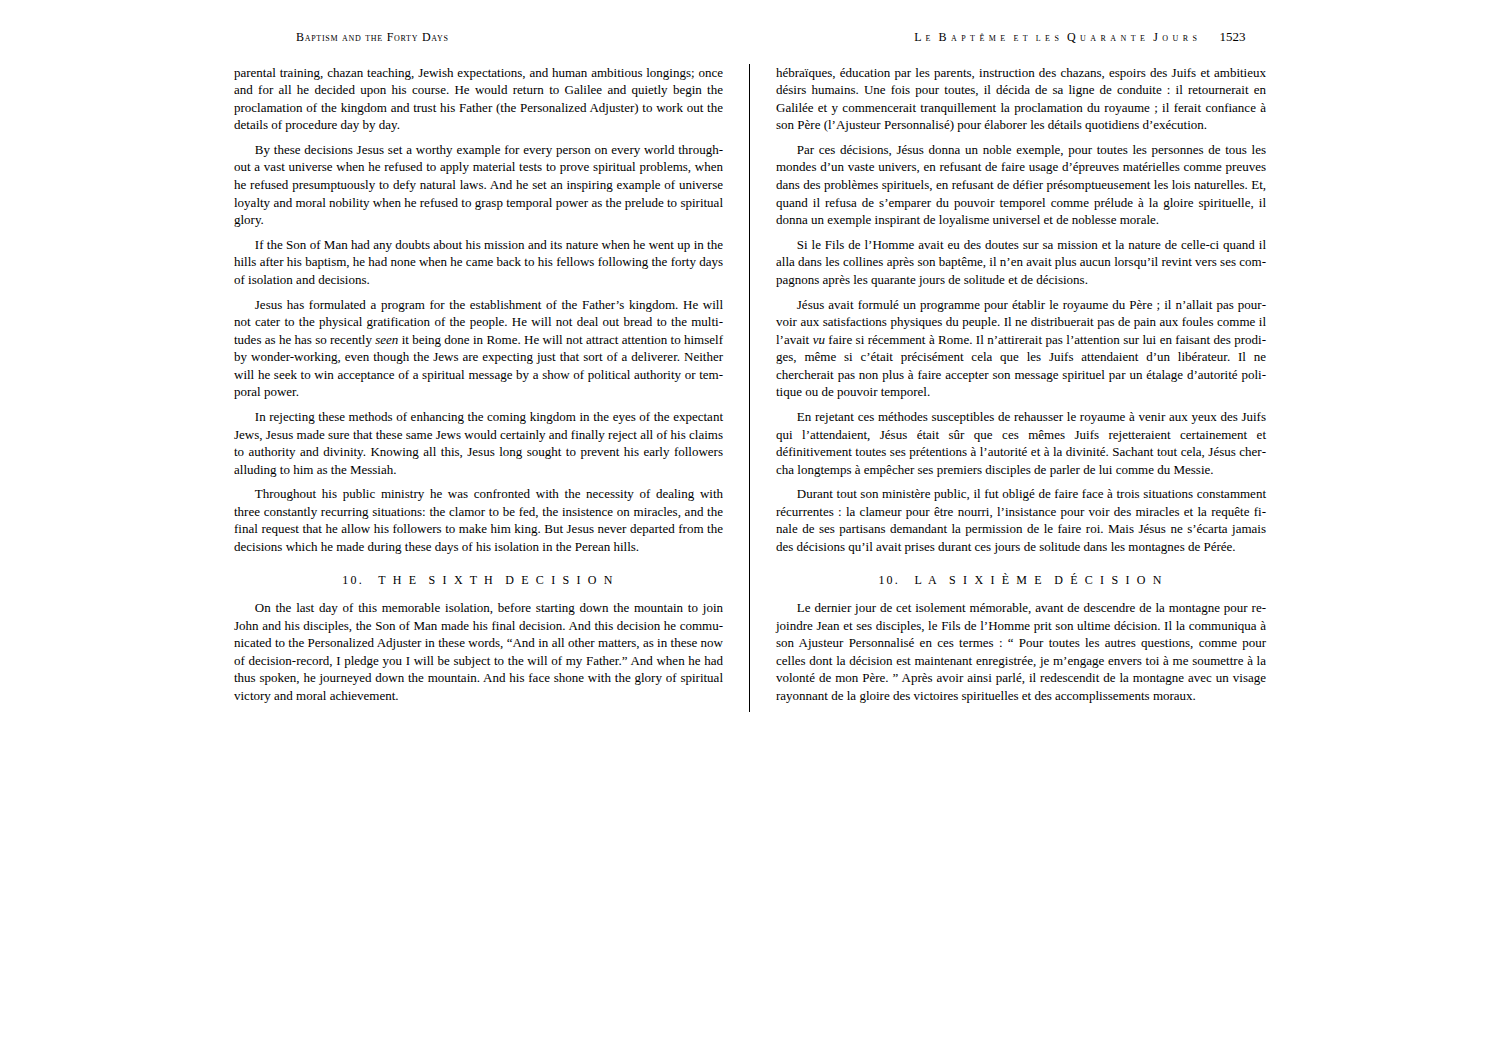Baptism and the Forty Days
L e B a p t ê m e e t l e s Q u a r a n t e J o u r s 1523
parental training, chazan teaching, Jewish expectations, and human ambitious longings; once and for all he decided upon his course. He would return to Galilee and quietly begin the proclamation of the kingdom and trust his Father (the Personalized Adjuster) to work out the details of procedure day by day.
By these decisions Jesus set a worthy example for every person on every world throughout a vast universe when he refused to apply material tests to prove spiritual problems, when he refused presumptuously to defy natural laws. And he set an inspiring example of universe loyalty and moral nobility when he refused to grasp temporal power as the prelude to spiritual glory.
If the Son of Man had any doubts about his mission and its nature when he went up in the hills after his baptism, he had none when he came back to his fellows following the forty days of isolation and decisions.
Jesus has formulated a program for the establishment of the Father’s kingdom. He will not cater to the physical gratification of the people. He will not deal out bread to the multitudes as he has so recently seen it being done in Rome. He will not attract attention to himself by wonder-working, even though the Jews are expecting just that sort of a deliverer. Neither will he seek to win acceptance of a spiritual message by a show of political authority or temporal power.
In rejecting these methods of enhancing the coming kingdom in the eyes of the expectant Jews, Jesus made sure that these same Jews would certainly and finally reject all of his claims to authority and divinity. Knowing all this, Jesus long sought to prevent his early followers alluding to him as the Messiah.
Throughout his public ministry he was confronted with the necessity of dealing with three constantly recurring situations: the clamor to be fed, the insistence on miracles, and the final request that he allow his followers to make him king. But Jesus never departed from the decisions which he made during these days of his isolation in the Perean hills.
10. T H E S I X T H D E C I S I O N
On the last day of this memorable isolation, before starting down the mountain to join John and his disciples, the Son of Man made his final decision. And this decision he communicated to the Personalized Adjuster in these words, “And in all other matters, as in these now of decision-record, I pledge you I will be subject to the will of my Father.” And when he had thus spoken, he journeyed down the mountain. And his face shone with the glory of spiritual victory and moral achievement.
hébraïques, éducation par les parents, instruction des chazans, espoirs des Juifs et ambitieux désirs humains. Une fois pour toutes, il décida de sa ligne de conduite : il retournerait en Galilée et y commencerait tranquillement la proclamation du royaume ; il ferait confiance à son Père (l’Ajusteur Personnalisé) pour élaborer les détails quotidiens d’exécution.
Par ces décisions, Jésus donna un noble exemple, pour toutes les personnes de tous les mondes d’un vaste univers, en refusant de faire usage d’épreuves matérielles comme preuves dans des problèmes spirituels, en refusant de défier présomptueusement les lois naturelles. Et, quand il refusa de s’emparer du pouvoir temporel comme prélude à la gloire spirituelle, il donna un exemple inspirant de loyalisme universel et de noblesse morale.
Si le Fils de l’Homme avait eu des doutes sur sa mission et la nature de celle-ci quand il alla dans les collines après son baptême, il n’en avait plus aucun lorsqu’il revint vers ses compagnons après les quarante jours de solitude et de décisions.
Jésus avait formulé un programme pour établir le royaume du Père ; il n’allait pas pourvoir aux satisfactions physiques du peuple. Il ne distribuerait pas de pain aux foules comme il l’avait vu faire si récemment à Rome. Il n’attirerait pas l’attention sur lui en faisant des prodiges, même si c’était précisément cela que les Juifs attendaient d’un libérateur. Il ne chercherait pas non plus à faire accepter son message spirituel par un étalage d’autorité politique ou de pouvoir temporel.
En rejetant ces méthodes susceptibles de rehausser le royaume à venir aux yeux des Juifs qui l’attendaient, Jésus était sûr que ces mêmes Juifs rejetteraient certainement et définitivement toutes ses prétentions à l’autorité et à la divinité. Sachant tout cela, Jésus chercha longtemps à empêcher ses premiers disciples de parler de lui comme du Messie.
Durant tout son ministère public, il fut obligé de faire face à trois situations constamment récurrentes : la clameur pour être nourri, l’insistance pour voir des miracles et la requête finale de ses partisans demandant la permission de le faire roi. Mais Jésus ne s’écarta jamais des décisions qu’il avait prises durant ces jours de solitude dans les montagnes de Pérée.
10. L A S I X I È M E D É C I S I O N
Le dernier jour de cet isolement mémorable, avant de descendre de la montagne pour rejoindre Jean et ses disciples, le Fils de l’Homme prit son ultime décision. Il la communiqua à son Ajusteur Personnalisé en ces termes : “ Pour toutes les autres questions, comme pour celles dont la décision est maintenant enregistrée, je m’engage envers toi à me soumettre à la volonté de mon Père. ” Après avoir ainsi parlé, il redescendit de la montagne avec un visage rayonnant de la gloire des victoires spirituelles et des accomplissements moraux.